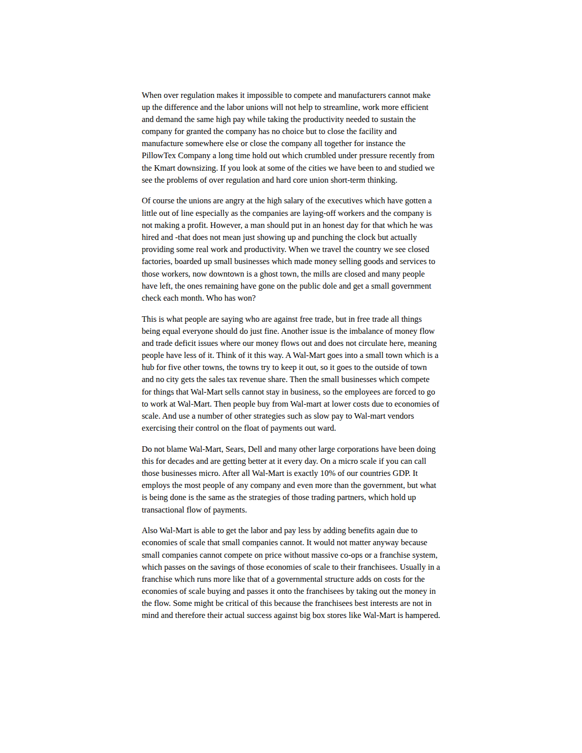When over regulation makes it impossible to compete and manufacturers cannot make up the difference and the labor unions will not help to streamline, work more efficient and demand the same high pay while taking the productivity needed to sustain the company for granted the company has no choice but to close the facility and manufacture somewhere else or close the company all together for instance the PillowTex Company a long time hold out which crumbled under pressure recently from the Kmart downsizing. If you look at some of the cities we have been to and studied we see the problems of over regulation and hard core union short-term thinking.
Of course the unions are angry at the high salary of the executives which have gotten a little out of line especially as the companies are laying-off workers and the company is not making a profit. However, a man should put in an honest day for that which he was hired and -that does not mean just showing up and punching the clock but actually providing some real work and productivity. When we travel the country we see closed factories, boarded up small businesses which made money selling goods and services to those workers, now downtown is a ghost town, the mills are closed and many people have left, the ones remaining have gone on the public dole and get a small government check each month. Who has won?
This is what people are saying who are against free trade, but in free trade all things being equal everyone should do just fine. Another issue is the imbalance of money flow and trade deficit issues where our money flows out and does not circulate here, meaning people have less of it. Think of it this way. A Wal-Mart goes into a small town which is a hub for five other towns, the towns try to keep it out, so it goes to the outside of town and no city gets the sales tax revenue share. Then the small businesses which compete for things that Wal-Mart sells cannot stay in business, so the employees are forced to go to work at Wal-Mart. Then people buy from Wal-mart at lower costs due to economies of scale. And use a number of other strategies such as slow pay to Wal-mart vendors exercising their control on the float of payments out ward.
Do not blame Wal-Mart, Sears, Dell and many other large corporations have been doing this for decades and are getting better at it every day. On a micro scale if you can call those businesses micro. After all Wal-Mart is exactly 10% of our countries GDP. It employs the most people of any company and even more than the government, but what is being done is the same as the strategies of those trading partners, which hold up transactional flow of payments.
Also Wal-Mart is able to get the labor and pay less by adding benefits again due to economies of scale that small companies cannot. It would not matter anyway because small companies cannot compete on price without massive co-ops or a franchise system, which passes on the savings of those economies of scale to their franchisees. Usually in a franchise which runs more like that of a governmental structure adds on costs for the economies of scale buying and passes it onto the franchisees by taking out the money in the flow. Some might be critical of this because the franchisees best interests are not in mind and therefore their actual success against big box stores like Wal-Mart is hampered.